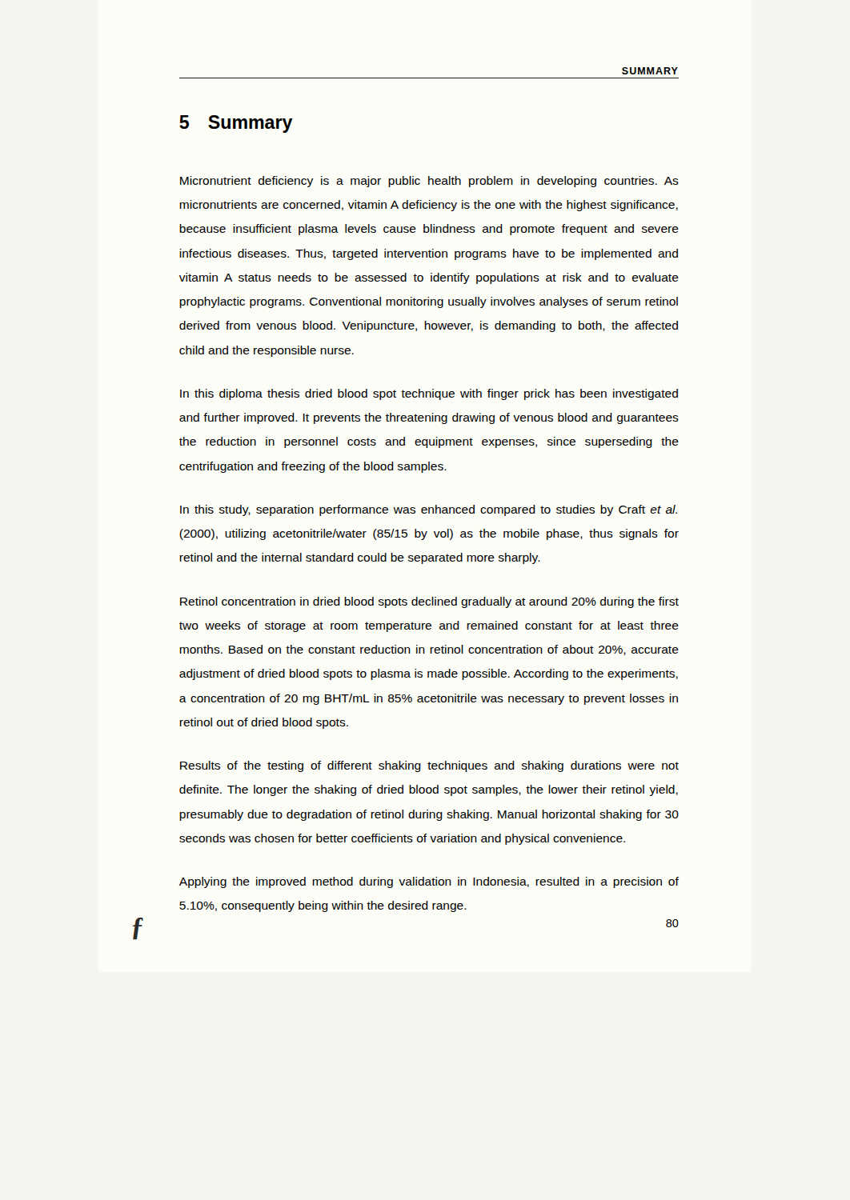SUMMARY
5 Summary
Micronutrient deficiency is a major public health problem in developing countries. As micronutrients are concerned, vitamin A deficiency is the one with the highest significance, because insufficient plasma levels cause blindness and promote frequent and severe infectious diseases. Thus, targeted intervention programs have to be implemented and vitamin A status needs to be assessed to identify populations at risk and to evaluate prophylactic programs. Conventional monitoring usually involves analyses of serum retinol derived from venous blood. Venipuncture, however, is demanding to both, the affected child and the responsible nurse.
In this diploma thesis dried blood spot technique with finger prick has been investigated and further improved. It prevents the threatening drawing of venous blood and guarantees the reduction in personnel costs and equipment expenses, since superseding the centrifugation and freezing of the blood samples.
In this study, separation performance was enhanced compared to studies by Craft et al. (2000), utilizing acetonitrile/water (85/15 by vol) as the mobile phase, thus signals for retinol and the internal standard could be separated more sharply.
Retinol concentration in dried blood spots declined gradually at around 20% during the first two weeks of storage at room temperature and remained constant for at least three months. Based on the constant reduction in retinol concentration of about 20%, accurate adjustment of dried blood spots to plasma is made possible. According to the experiments, a concentration of 20 mg BHT/mL in 85% acetonitrile was necessary to prevent losses in retinol out of dried blood spots.
Results of the testing of different shaking techniques and shaking durations were not definite. The longer the shaking of dried blood spot samples, the lower their retinol yield, presumably due to degradation of retinol during shaking. Manual horizontal shaking for 30 seconds was chosen for better coefficients of variation and physical convenience.
Applying the improved method during validation in Indonesia, resulted in a precision of 5.10%, consequently being within the desired range.
80
ƒ